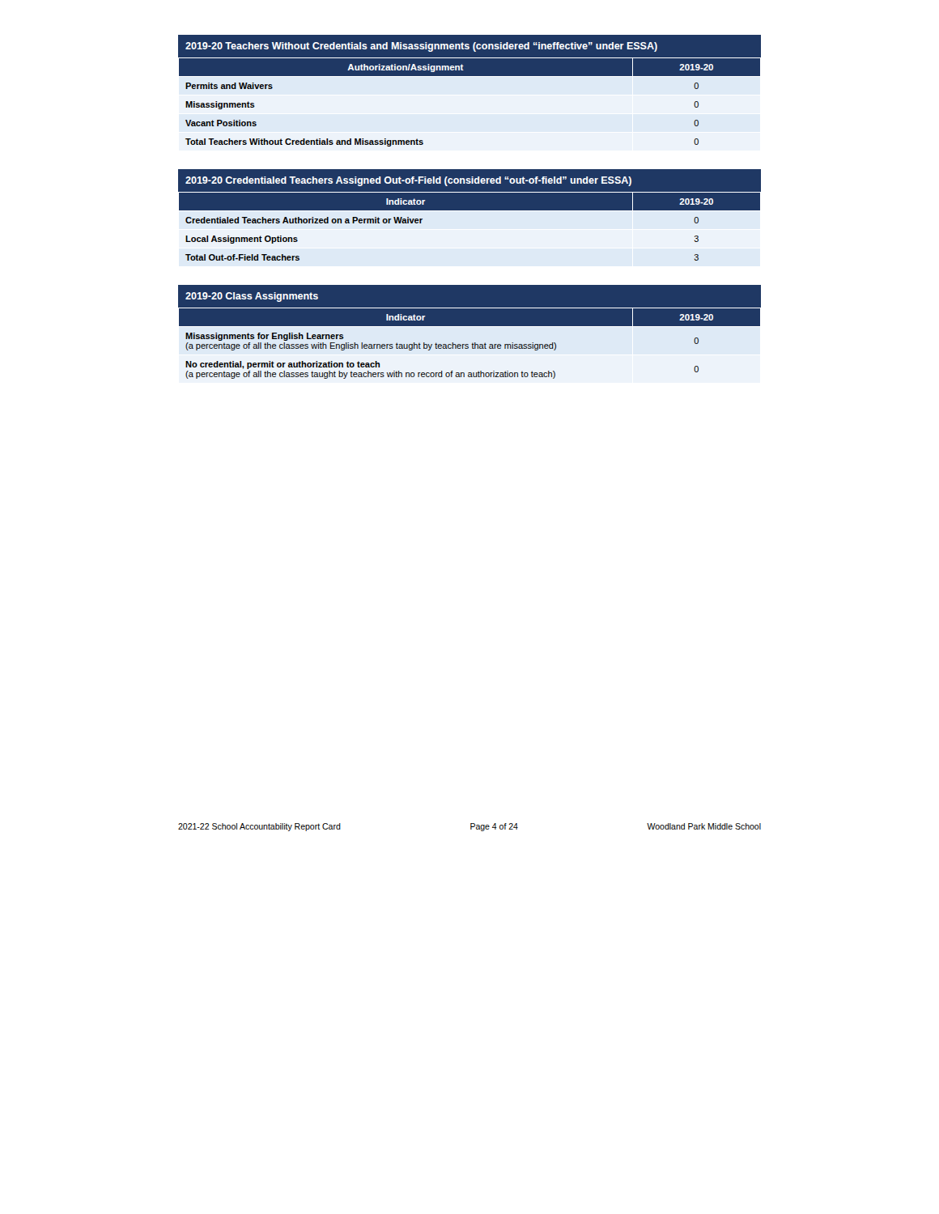2019-20 Teachers Without Credentials and Misassignments (considered “ineffective” under ESSA)
| Authorization/Assignment | 2019-20 |
| --- | --- |
| Permits and Waivers | 0 |
| Misassignments | 0 |
| Vacant Positions | 0 |
| Total Teachers Without Credentials and Misassignments | 0 |
2019-20 Credentialed Teachers Assigned Out-of-Field (considered “out-of-field” under ESSA)
| Indicator | 2019-20 |
| --- | --- |
| Credentialed Teachers Authorized on a Permit or Waiver | 0 |
| Local Assignment Options | 3 |
| Total Out-of-Field Teachers | 3 |
2019-20 Class Assignments
| Indicator | 2019-20 |
| --- | --- |
| Misassignments for English Learners (a percentage of all the classes with English learners taught by teachers that are misassigned) | 0 |
| No credential, permit or authorization to teach (a percentage of all the classes taught by teachers with no record of an authorization to teach) | 0 |
2021-22 School Accountability Report Card
Page 4 of 24
Woodland Park Middle School